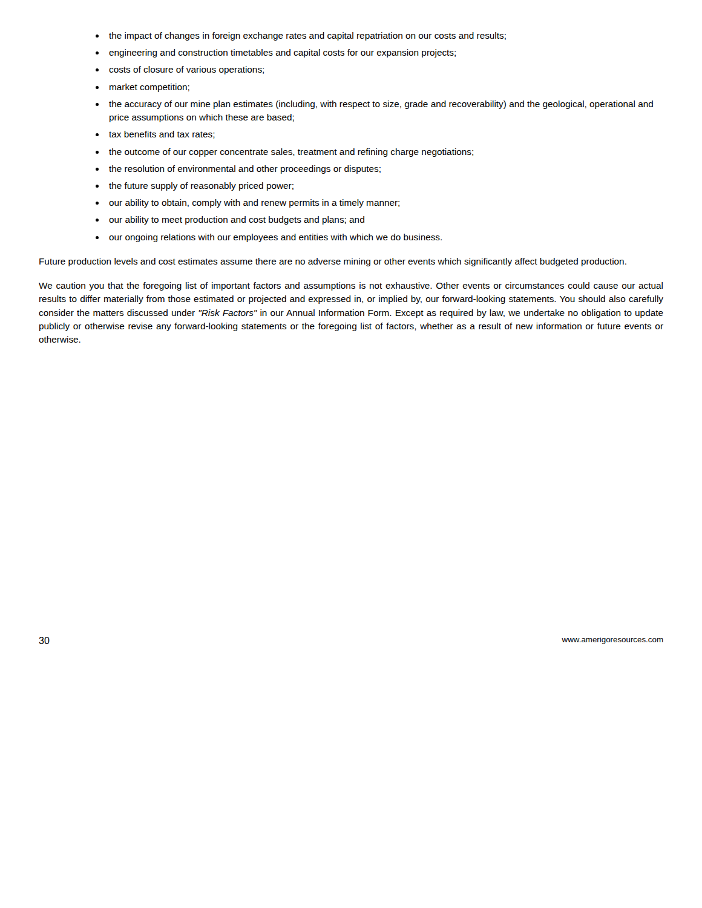the impact of changes in foreign exchange rates and capital repatriation on our costs and results;
engineering and construction timetables and capital costs for our expansion projects;
costs of closure of various operations;
market competition;
the accuracy of our mine plan estimates (including, with respect to size, grade and recoverability) and the geological, operational and price assumptions on which these are based;
tax benefits and tax rates;
the outcome of our copper concentrate sales, treatment and refining charge negotiations;
the resolution of environmental and other proceedings or disputes;
the future supply of reasonably priced power;
our ability to obtain, comply with and renew permits in a timely manner;
our ability to meet production and cost budgets and plans; and
our ongoing relations with our employees and entities with which we do business.
Future production levels and cost estimates assume there are no adverse mining or other events which significantly affect budgeted production.
We caution you that the foregoing list of important factors and assumptions is not exhaustive. Other events or circumstances could cause our actual results to differ materially from those estimated or projected and expressed in, or implied by, our forward-looking statements. You should also carefully consider the matters discussed under "Risk Factors" in our Annual Information Form. Except as required by law, we undertake no obligation to update publicly or otherwise revise any forward-looking statements or the foregoing list of factors, whether as a result of new information or future events or otherwise.
30 www.amerigoresources.com